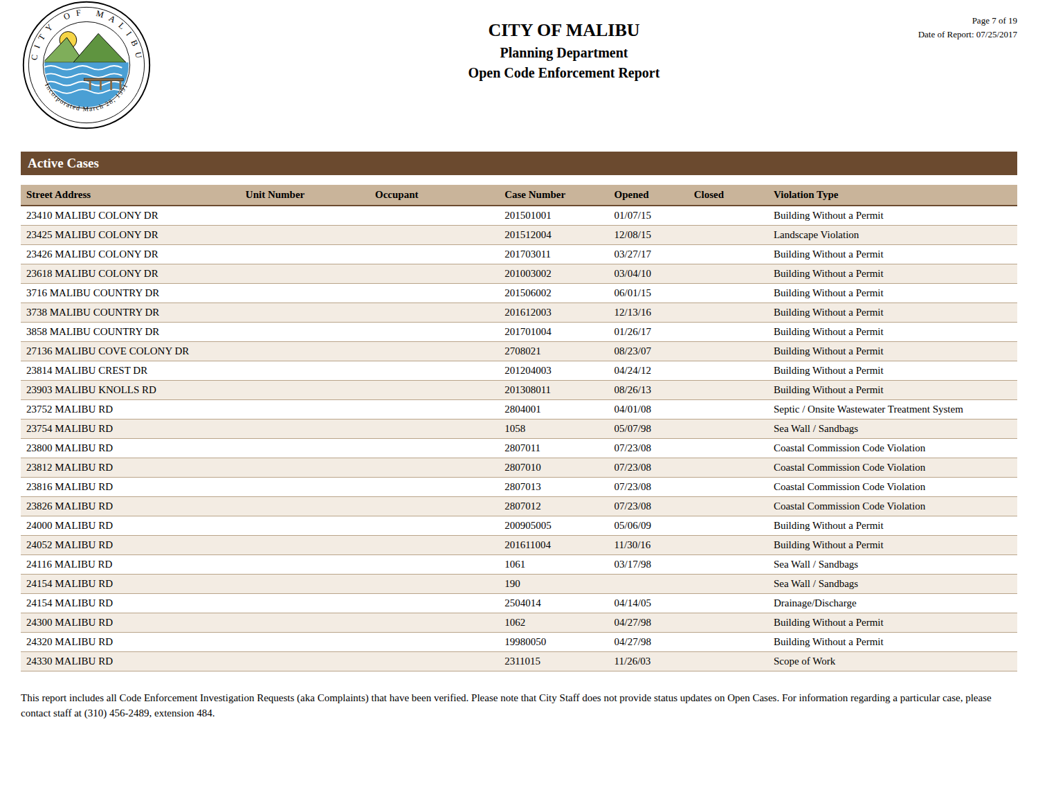Page 7 of 19
Date of Report: 07/25/2017
City of Malibu Seal C I T Y O F M A L I B U Incorporated March 28, 1991
CITY OF MALIBU
Planning Department
Open Code Enforcement Report
Active Cases
| Street Address | Unit Number | Occupant | Case Number | Opened | Closed | Violation Type |
| --- | --- | --- | --- | --- | --- | --- |
| 23410 MALIBU COLONY DR | | | 201501001 | 01/07/15 | | Building Without a Permit |
| 23425 MALIBU COLONY DR | | | 201512004 | 12/08/15 | | Landscape Violation |
| 23426 MALIBU COLONY DR | | | 201703011 | 03/27/17 | | Building Without a Permit |
| 23618 MALIBU COLONY DR | | | 201003002 | 03/04/10 | | Building Without a Permit |
| 3716 MALIBU COUNTRY DR | | | 201506002 | 06/01/15 | | Building Without a Permit |
| 3738 MALIBU COUNTRY DR | | | 201612003 | 12/13/16 | | Building Without a Permit |
| 3858 MALIBU COUNTRY DR | | | 201701004 | 01/26/17 | | Building Without a Permit |
| 27136 MALIBU COVE COLONY DR | | | 2708021 | 08/23/07 | | Building Without a Permit |
| 23814 MALIBU CREST DR | | | 201204003 | 04/24/12 | | Building Without a Permit |
| 23903 MALIBU KNOLLS RD | | | 201308011 | 08/26/13 | | Building Without a Permit |
| 23752 MALIBU RD | | | 2804001 | 04/01/08 | | Septic / Onsite Wastewater Treatment System |
| 23754 MALIBU RD | | | 1058 | 05/07/98 | | Sea Wall / Sandbags |
| 23800 MALIBU RD | | | 2807011 | 07/23/08 | | Coastal Commission Code Violation |
| 23812 MALIBU RD | | | 2807010 | 07/23/08 | | Coastal Commission Code Violation |
| 23816 MALIBU RD | | | 2807013 | 07/23/08 | | Coastal Commission Code Violation |
| 23826 MALIBU RD | | | 2807012 | 07/23/08 | | Coastal Commission Code Violation |
| 24000 MALIBU RD | | | 200905005 | 05/06/09 | | Building Without a Permit |
| 24052 MALIBU RD | | | 201611004 | 11/30/16 | | Building Without a Permit |
| 24116 MALIBU RD | | | 1061 | 03/17/98 | | Sea Wall / Sandbags |
| 24154 MALIBU RD | | | 190 | | | Sea Wall / Sandbags |
| 24154 MALIBU RD | | | 2504014 | 04/14/05 | | Drainage/Discharge |
| 24300 MALIBU RD | | | 1062 | 04/27/98 | | Building Without a Permit |
| 24320 MALIBU RD | | | 19980050 | 04/27/98 | | Building Without a Permit |
| 24330 MALIBU RD | | | 2311015 | 11/26/03 | | Scope of Work |
This report includes all Code Enforcement Investigation Requests (aka Complaints) that have been verified. Please note that City Staff does not provide status updates on Open Cases. For information regarding a particular case, please contact staff at (310) 456-2489, extension 484.